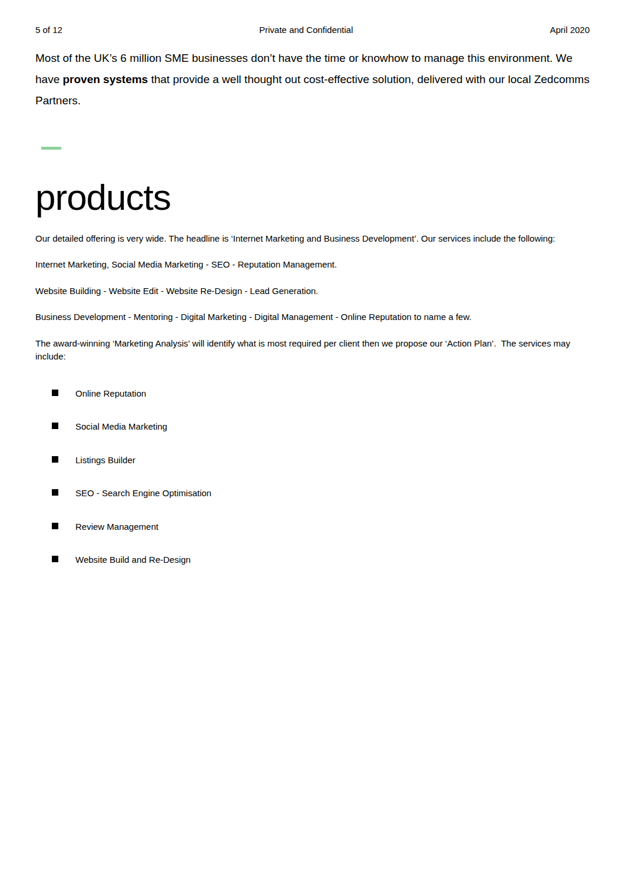5 of 12
Private and Confidential
April 2020
Most of the UK’s 6 million SME businesses don’t have the time or knowhow to manage this environment. We have proven systems that provide a well thought out cost-effective solution, delivered with our local Zedcomms Partners.
products
Our detailed offering is very wide. The headline is ‘Internet Marketing and Business Development’. Our services include the following:
Internet Marketing, Social Media Marketing - SEO - Reputation Management.
Website Building - Website Edit - Website Re-Design - Lead Generation.
Business Development - Mentoring - Digital Marketing - Digital Management - Online Reputation to name a few.
The award-winning ‘Marketing Analysis’ will identify what is most required per client then we propose our ‘Action Plan’. The services may include:
Online Reputation
Social Media Marketing
Listings Builder
SEO - Search Engine Optimisation
Review Management
Website Build and Re-Design